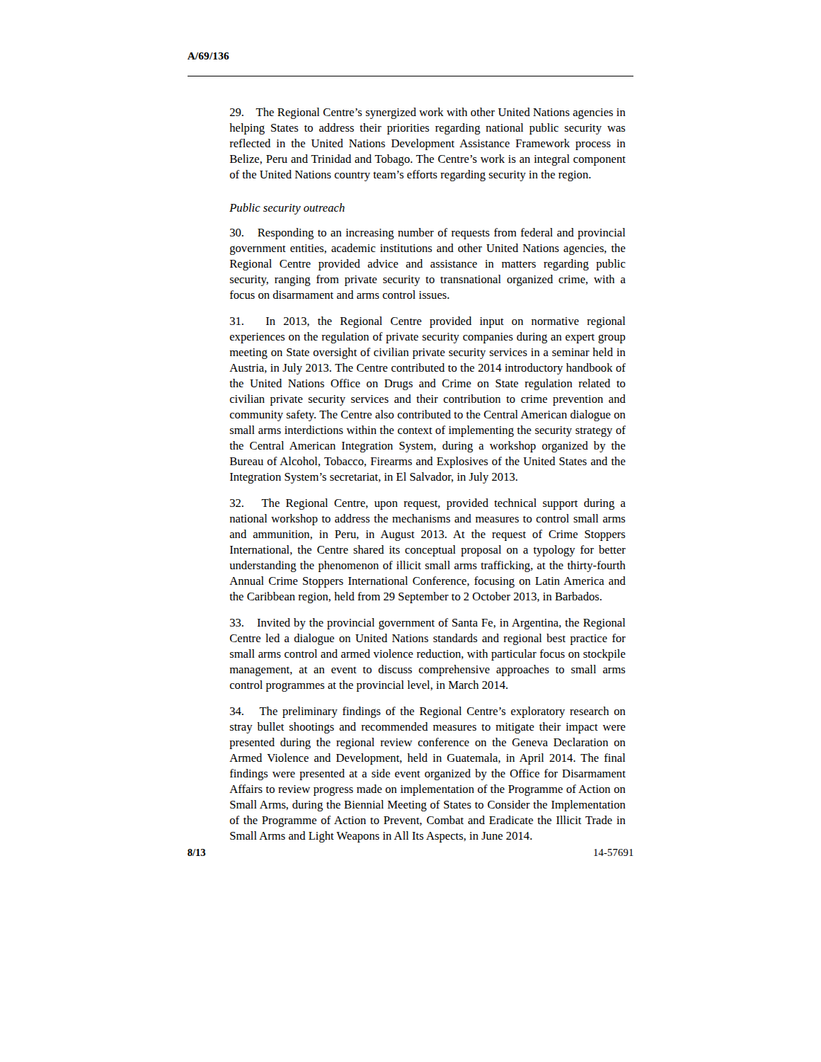A/69/136
29. The Regional Centre’s synergized work with other United Nations agencies in helping States to address their priorities regarding national public security was reflected in the United Nations Development Assistance Framework process in Belize, Peru and Trinidad and Tobago. The Centre’s work is an integral component of the United Nations country team’s efforts regarding security in the region.
Public security outreach
30. Responding to an increasing number of requests from federal and provincial government entities, academic institutions and other United Nations agencies, the Regional Centre provided advice and assistance in matters regarding public security, ranging from private security to transnational organized crime, with a focus on disarmament and arms control issues.
31. In 2013, the Regional Centre provided input on normative regional experiences on the regulation of private security companies during an expert group meeting on State oversight of civilian private security services in a seminar held in Austria, in July 2013. The Centre contributed to the 2014 introductory handbook of the United Nations Office on Drugs and Crime on State regulation related to civilian private security services and their contribution to crime prevention and community safety. The Centre also contributed to the Central American dialogue on small arms interdictions within the context of implementing the security strategy of the Central American Integration System, during a workshop organized by the Bureau of Alcohol, Tobacco, Firearms and Explosives of the United States and the Integration System’s secretariat, in El Salvador, in July 2013.
32. The Regional Centre, upon request, provided technical support during a national workshop to address the mechanisms and measures to control small arms and ammunition, in Peru, in August 2013. At the request of Crime Stoppers International, the Centre shared its conceptual proposal on a typology for better understanding the phenomenon of illicit small arms trafficking, at the thirty-fourth Annual Crime Stoppers International Conference, focusing on Latin America and the Caribbean region, held from 29 September to 2 October 2013, in Barbados.
33. Invited by the provincial government of Santa Fe, in Argentina, the Regional Centre led a dialogue on United Nations standards and regional best practice for small arms control and armed violence reduction, with particular focus on stockpile management, at an event to discuss comprehensive approaches to small arms control programmes at the provincial level, in March 2014.
34. The preliminary findings of the Regional Centre’s exploratory research on stray bullet shootings and recommended measures to mitigate their impact were presented during the regional review conference on the Geneva Declaration on Armed Violence and Development, held in Guatemala, in April 2014. The final findings were presented at a side event organized by the Office for Disarmament Affairs to review progress made on implementation of the Programme of Action on Small Arms, during the Biennial Meeting of States to Consider the Implementation of the Programme of Action to Prevent, Combat and Eradicate the Illicit Trade in Small Arms and Light Weapons in All Its Aspects, in June 2014.
8/13 14-57691